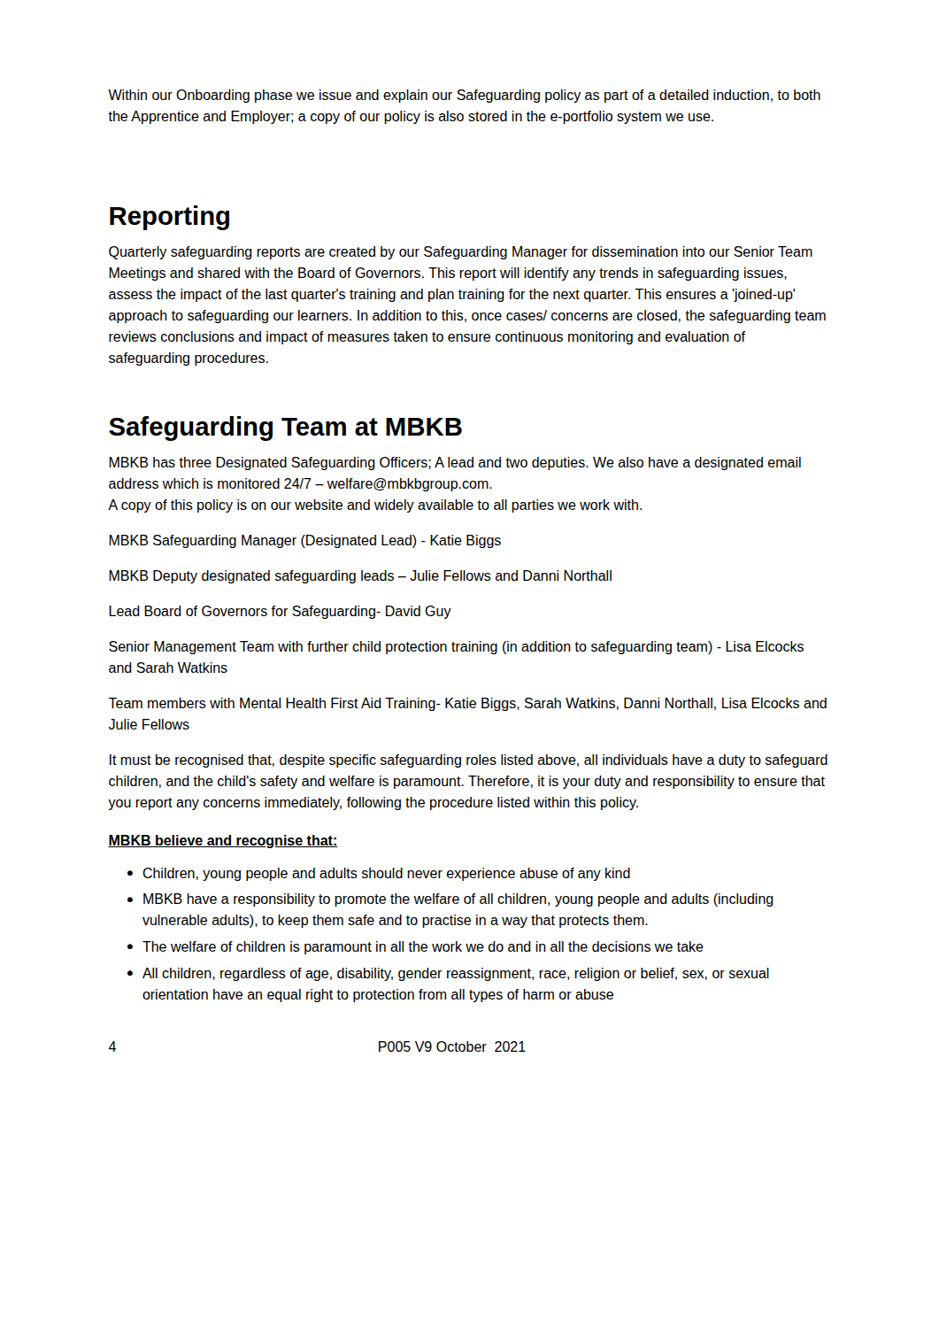Within our Onboarding phase we issue and explain our Safeguarding policy as part of a detailed induction, to both the Apprentice and Employer; a copy of our policy is also stored in the e-portfolio system we use.
Reporting
Quarterly safeguarding reports are created by our Safeguarding Manager for dissemination into our Senior Team Meetings and shared with the Board of Governors. This report will identify any trends in safeguarding issues, assess the impact of the last quarter's training and plan training for the next quarter. This ensures a 'joined-up' approach to safeguarding our learners. In addition to this, once cases/ concerns are closed, the safeguarding team reviews conclusions and impact of measures taken to ensure continuous monitoring and evaluation of safeguarding procedures.
Safeguarding Team at MBKB
MBKB has three Designated Safeguarding Officers; A lead and two deputies. We also have a designated email address which is monitored 24/7 – welfare@mbkbgroup.com.
A copy of this policy is on our website and widely available to all parties we work with.
MBKB Safeguarding Manager (Designated Lead) - Katie Biggs
MBKB Deputy designated safeguarding leads – Julie Fellows and Danni Northall
Lead Board of Governors for Safeguarding- David Guy
Senior Management Team with further child protection training (in addition to safeguarding team) - Lisa Elcocks and Sarah Watkins
Team members with Mental Health First Aid Training- Katie Biggs, Sarah Watkins, Danni Northall, Lisa Elcocks and Julie Fellows
It must be recognised that, despite specific safeguarding roles listed above, all individuals have a duty to safeguard children, and the child's safety and welfare is paramount. Therefore, it is your duty and responsibility to ensure that you report any concerns immediately, following the procedure listed within this policy.
MBKB believe and recognise that:
Children, young people and adults should never experience abuse of any kind
MBKB have a responsibility to promote the welfare of all children, young people and adults (including vulnerable adults), to keep them safe and to practise in a way that protects them.
The welfare of children is paramount in all the work we do and in all the decisions we take
All children, regardless of age, disability, gender reassignment, race, religion or belief, sex, or sexual orientation have an equal right to protection from all types of harm or abuse
4 P005 V9 October 2021